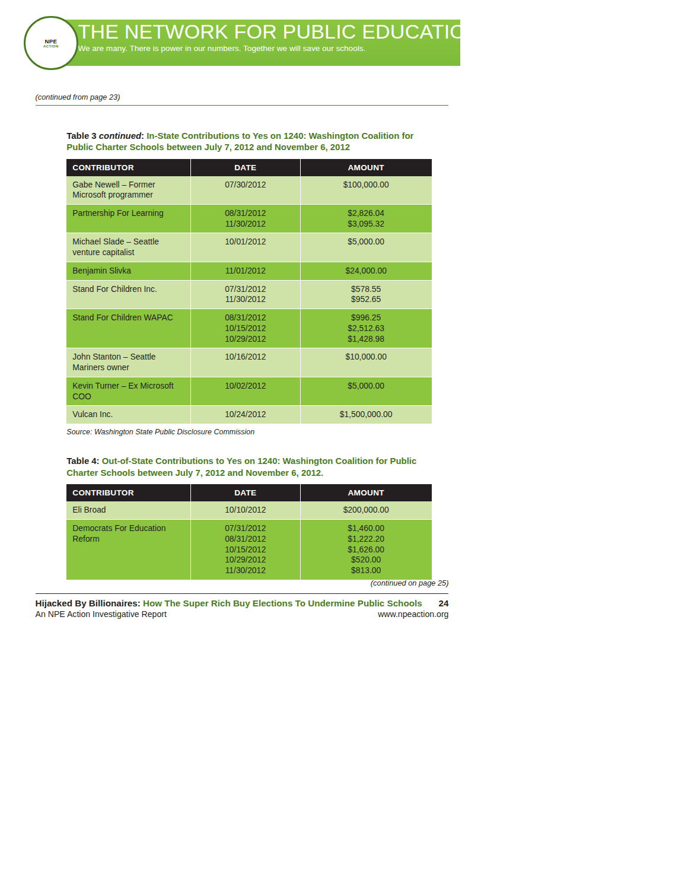THE NETWORK FOR PUBLIC EDUCATION ACTION
We are many. There is power in our numbers. Together we will save our schools.
NPE
ACTION
(continued from page 23)
Table 3 continued: In-State Contributions to Yes on 1240: Washington Coalition for Public Charter Schools between July 7, 2012 and November 6, 2012
| Contributor | Date | Amount |
| --- | --- | --- |
| Gabe Newell – Former Microsoft programmer | 07/30/2012 | $100,000.00 |
| Partnership For Learning | 08/31/2012 11/30/2012 | $2,826.04 $3,095.32 |
| Michael Slade – Seattle venture capitalist | 10/01/2012 | $5,000.00 |
| Benjamin Slivka | 11/01/2012 | $24,000.00 |
| Stand For Children Inc. | 07/31/2012 11/30/2012 | $578.55 $952.65 |
| Stand For Children WAPAC | 08/31/2012 10/15/2012 10/29/2012 | $996.25 $2,512.63 $1,428.98 |
| John Stanton – Seattle Mariners owner | 10/16/2012 | $10,000.00 |
| Kevin Turner – Ex Microsoft COO | 10/02/2012 | $5,000.00 |
| Vulcan Inc. | 10/24/2012 | $1,500,000.00 |
Source: Washington State Public Disclosure Commission
Table 4: Out-of-State Contributions to Yes on 1240: Washington Coalition for Public Charter Schools between July 7, 2012 and November 6, 2012.
| Contributor | Date | Amount |
| --- | --- | --- |
| Eli Broad | 10/10/2012 | $200,000.00 |
| Democrats For Education Reform | 07/31/2012 08/31/2012 10/15/2012 10/29/2012 11/30/2012 | $1,460.00 $1,222.20 $1,626.00 $520.00 $813.00 |
(continued on page 25)
Hijacked By Billionaires: How The Super Rich Buy Elections To Undermine Public Schools
24
An NPE Action Investigative Report
www.npeaction.org